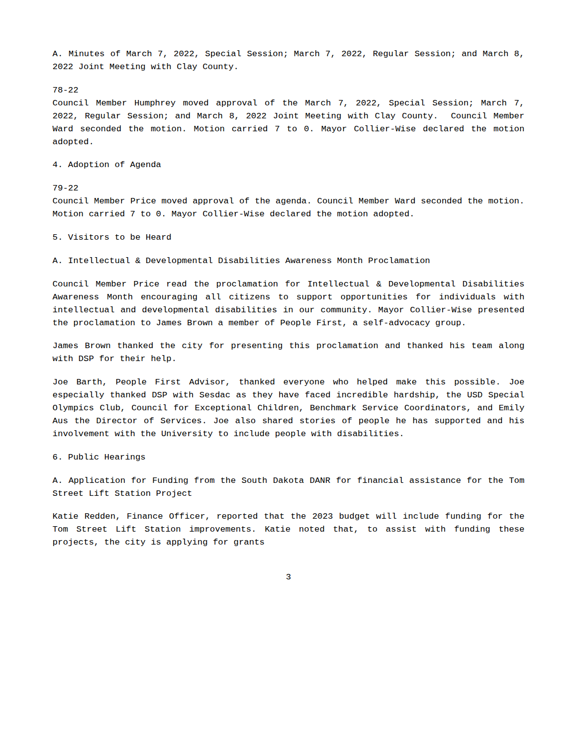A. Minutes of March 7, 2022, Special Session; March 7, 2022, Regular Session; and March 8, 2022 Joint Meeting with Clay County.
78-22
Council Member Humphrey moved approval of the March 7, 2022, Special Session; March 7, 2022, Regular Session; and March 8, 2022 Joint Meeting with Clay County. Council Member Ward seconded the motion. Motion carried 7 to 0. Mayor Collier-Wise declared the motion adopted.
4. Adoption of Agenda
79-22
Council Member Price moved approval of the agenda. Council Member Ward seconded the motion. Motion carried 7 to 0. Mayor Collier-Wise declared the motion adopted.
5. Visitors to be Heard
A. Intellectual & Developmental Disabilities Awareness Month Proclamation
Council Member Price read the proclamation for Intellectual & Developmental Disabilities Awareness Month encouraging all citizens to support opportunities for individuals with intellectual and developmental disabilities in our community. Mayor Collier-Wise presented the proclamation to James Brown a member of People First, a self-advocacy group.
James Brown thanked the city for presenting this proclamation and thanked his team along with DSP for their help.
Joe Barth, People First Advisor, thanked everyone who helped make this possible. Joe especially thanked DSP with Sesdac as they have faced incredible hardship, the USD Special Olympics Club, Council for Exceptional Children, Benchmark Service Coordinators, and Emily Aus the Director of Services. Joe also shared stories of people he has supported and his involvement with the University to include people with disabilities.
6. Public Hearings
A. Application for Funding from the South Dakota DANR for financial assistance for the Tom Street Lift Station Project
Katie Redden, Finance Officer, reported that the 2023 budget will include funding for the Tom Street Lift Station improvements. Katie noted that, to assist with funding these projects, the city is applying for grants
3